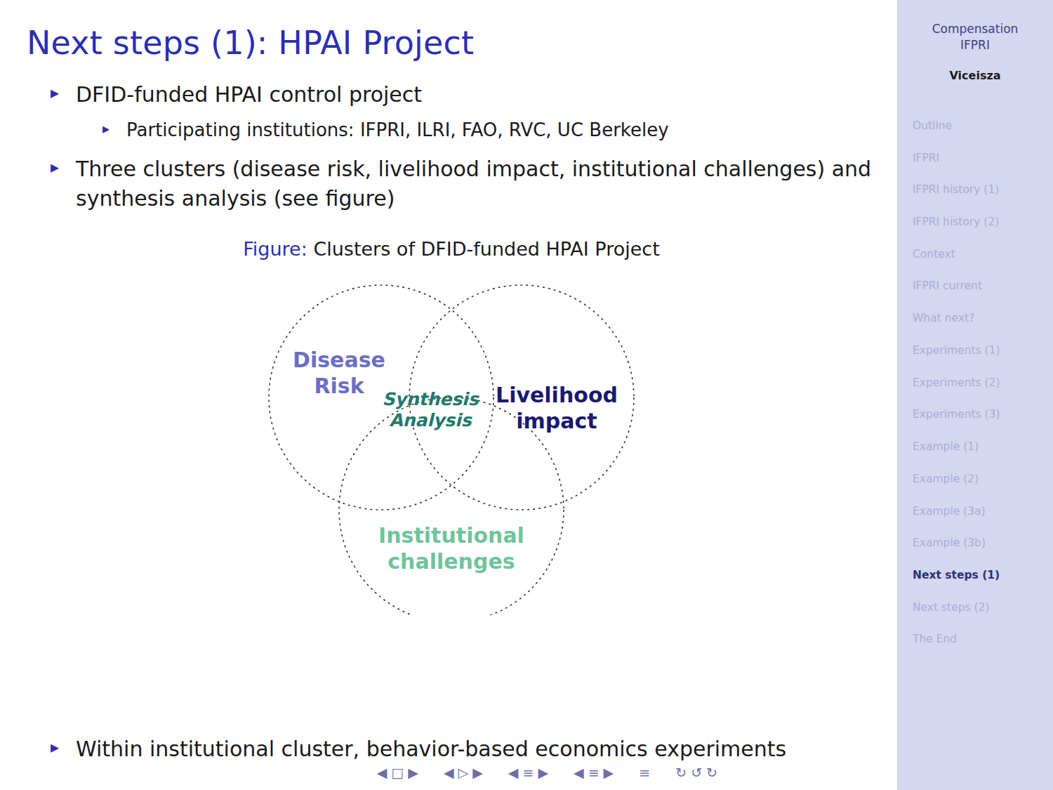Next steps (1): HPAI Project
DFID-funded HPAI control project
Participating institutions: IFPRI, ILRI, FAO, RVC, UC Berkeley
Three clusters (disease risk, livelihood impact, institutional challenges) and synthesis analysis (see figure)
Figure: Clusters of DFID-funded HPAI Project
Disease
Risk
Livelihood
impact
Institutional
challenges
Synthesis
Analysis
Within institutional cluster, behavior-based economics experiments
◀□▶ ◀▷▶ ◀≡▶ ◀≡▶ ≡ ↻↺↻
Compensation
IFPRI
Viceisza
Outline
IFPRI
IFPRI history (1)
IFPRI history (2)
Context
IFPRI current
What next?
Experiments (1)
Experiments (2)
Experiments (3)
Example (1)
Example (2)
Example (3a)
Example (3b)
Next steps (1)
Next steps (2)
The End